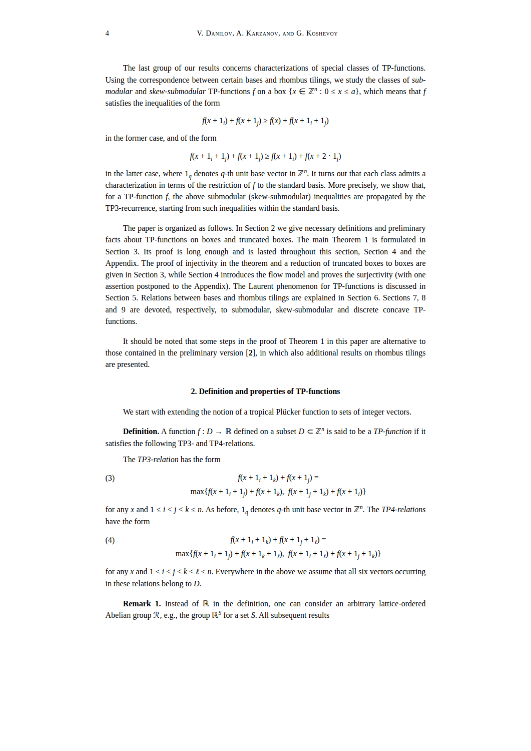4 V. Danilov, A. Karzanov, and G. Koshevoy
The last group of our results concerns characterizations of special classes of TP-functions. Using the correspondence between certain bases and rhombus tilings, we study the classes of submodular and skew-submodular TP-functions f on a box {x ∈ ℤn : 0 ≤ x ≤ a}, which means that f satisfies the inequalities of the form
f(x + 1i) + f(x + 1j) ≥ f(x) + f(x + 1i + 1j)
in the former case, and of the form
f(x + 1i + 1j) + f(x + 1j) ≥ f(x + 1i) + f(x + 2 · 1j)
in the latter case, where 1q denotes q-th unit base vector in ℤn. It turns out that each class admits a characterization in terms of the restriction of f to the standard basis. More precisely, we show that, for a TP-function f, the above submodular (skew-submodular) inequalities are propagated by the TP3-recurrence, starting from such inequalities within the standard basis.
The paper is organized as follows. In Section 2 we give necessary definitions and preliminary facts about TP-functions on boxes and truncated boxes. The main Theorem 1 is formulated in Section 3. Its proof is long enough and is lasted throughout this section, Section 4 and the Appendix. The proof of injectivity in the theorem and a reduction of truncated boxes to boxes are given in Section 3, while Section 4 introduces the flow model and proves the surjectivity (with one assertion postponed to the Appendix). The Laurent phenomenon for TP-functions is discussed in Section 5. Relations between bases and rhombus tilings are explained in Section 6. Sections 7, 8 and 9 are devoted, respectively, to submodular, skew-submodular and discrete concave TP-functions.
It should be noted that some steps in the proof of Theorem 1 in this paper are alternative to those contained in the preliminary version [2], in which also additional results on rhombus tilings are presented.
2. Definition and properties of TP-functions
We start with extending the notion of a tropical Plücker function to sets of integer vectors.
Definition. A function f : D → ℝ defined on a subset D ⊂ ℤn is said to be a TP-function if it satisfies the following TP3- and TP4-relations.
The TP3-relation has the form
(3)
f(x + 1i + 1k) + f(x + 1j) = max{f(x + 1i + 1j) + f(x + 1k), f(x + 1j + 1k) + f(x + 1i)}
for any x and 1 ≤ i < j < k ≤ n. As before, 1q denotes q-th unit base vector in ℤn. The TP4-relations have the form
(4)
f(x + 1i + 1k) + f(x + 1j + 1ℓ) = max{f(x + 1i + 1j) + f(x + 1k + 1ℓ), f(x + 1i + 1ℓ) + f(x + 1j + 1k)}
for any x and 1 ≤ i < j < k < ℓ ≤ n. Everywhere in the above we assume that all six vectors occurring in these relations belong to D.
Remark 1. Instead of ℝ in the definition, one can consider an arbitrary lattice-ordered Abelian group ℛ, e.g., the group ℝS for a set S. All subsequent results